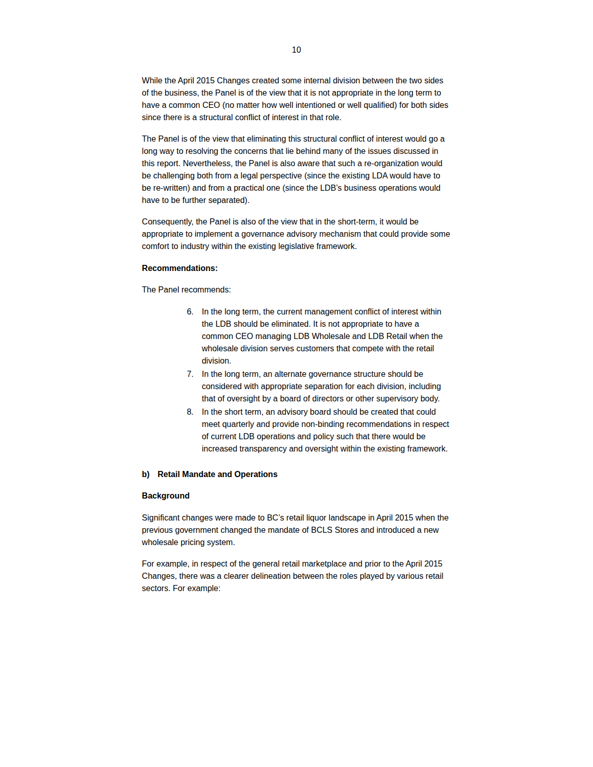10
While the April 2015 Changes created some internal division between the two sides of the business, the Panel is of the view that it is not appropriate in the long term to have a common CEO (no matter how well intentioned or well qualified) for both sides since there is a structural conflict of interest in that role.
The Panel is of the view that eliminating this structural conflict of interest would go a long way to resolving the concerns that lie behind many of the issues discussed in this report. Nevertheless, the Panel is also aware that such a re-organization would be challenging both from a legal perspective (since the existing LDA would have to be re-written) and from a practical one (since the LDB’s business operations would have to be further separated).
Consequently, the Panel is also of the view that in the short-term, it would be appropriate to implement a governance advisory mechanism that could provide some comfort to industry within the existing legislative framework.
Recommendations:
The Panel recommends:
In the long term, the current management conflict of interest within the LDB should be eliminated. It is not appropriate to have a common CEO managing LDB Wholesale and LDB Retail when the wholesale division serves customers that compete with the retail division.
In the long term, an alternate governance structure should be considered with appropriate separation for each division, including that of oversight by a board of directors or other supervisory body.
In the short term, an advisory board should be created that could meet quarterly and provide non-binding recommendations in respect of current LDB operations and policy such that there would be increased transparency and oversight within the existing framework.
b) Retail Mandate and Operations
Background
Significant changes were made to BC’s retail liquor landscape in April 2015 when the previous government changed the mandate of BCLS Stores and introduced a new wholesale pricing system.
For example, in respect of the general retail marketplace and prior to the April 2015 Changes, there was a clearer delineation between the roles played by various retail sectors. For example: